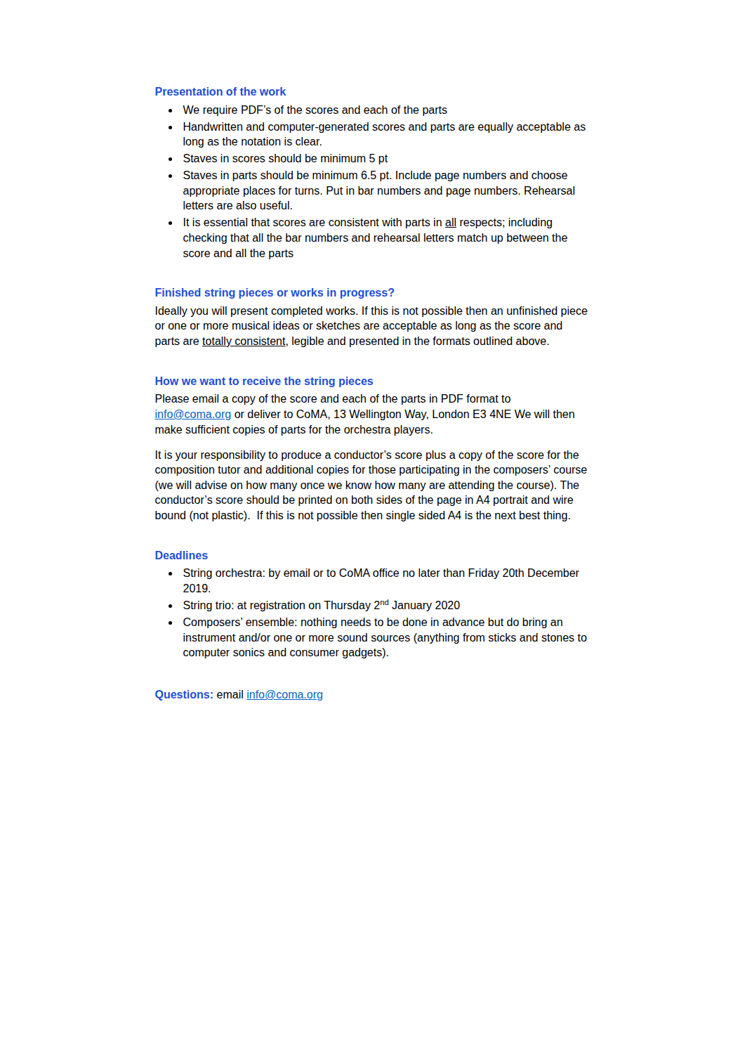Presentation of the work
We require PDF’s of the scores and each of the parts
Handwritten and computer-generated scores and parts are equally acceptable as long as the notation is clear.
Staves in scores should be minimum 5 pt
Staves in parts should be minimum 6.5 pt. Include page numbers and choose appropriate places for turns. Put in bar numbers and page numbers. Rehearsal letters are also useful.
It is essential that scores are consistent with parts in all respects; including checking that all the bar numbers and rehearsal letters match up between the score and all the parts
Finished string pieces or works in progress?
Ideally you will present completed works. If this is not possible then an unfinished piece or one or more musical ideas or sketches are acceptable as long as the score and parts are totally consistent, legible and presented in the formats outlined above.
How we want to receive the string pieces
Please email a copy of the score and each of the parts in PDF format to info@coma.org or deliver to CoMA, 13 Wellington Way, London E3 4NE We will then make sufficient copies of parts for the orchestra players.
It is your responsibility to produce a conductor’s score plus a copy of the score for the composition tutor and additional copies for those participating in the composers’ course (we will advise on how many once we know how many are attending the course). The conductor’s score should be printed on both sides of the page in A4 portrait and wire bound (not plastic). If this is not possible then single sided A4 is the next best thing.
Deadlines
String orchestra: by email or to CoMA office no later than Friday 20th December 2019.
String trio: at registration on Thursday 2nd January 2020
Composers’ ensemble: nothing needs to be done in advance but do bring an instrument and/or one or more sound sources (anything from sticks and stones to computer sonics and consumer gadgets).
Questions: email info@coma.org